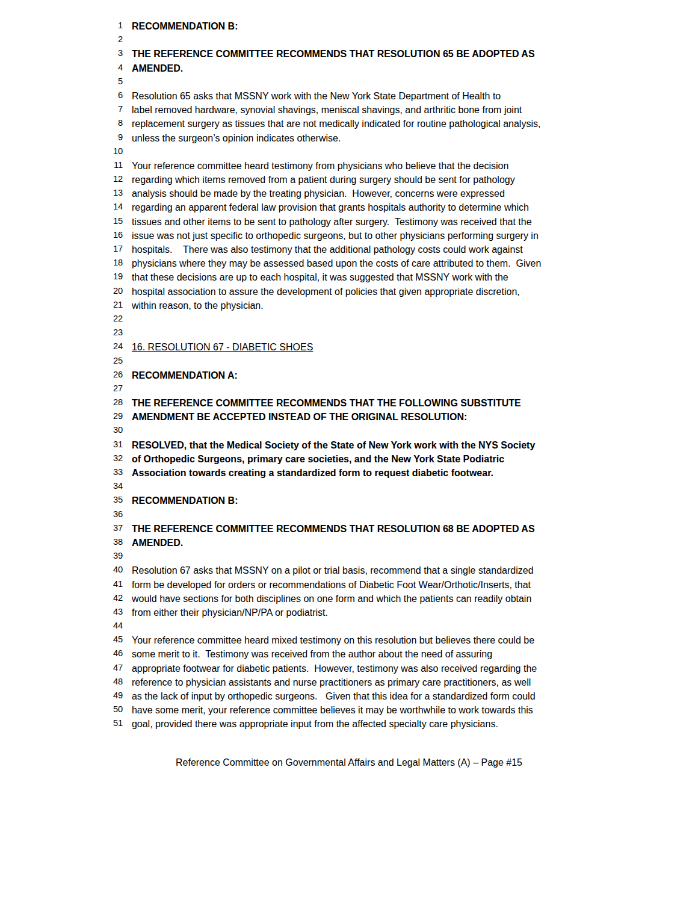1 RECOMMENDATION B:
2
3 THE REFERENCE COMMITTEE RECOMMENDS THAT RESOLUTION 65 BE ADOPTED AS
4 AMENDED.
5
6 Resolution 65 asks that MSSNY work with the New York State Department of Health to
7 label removed hardware, synovial shavings, meniscal shavings, and arthritic bone from joint
8 replacement surgery as tissues that are not medically indicated for routine pathological analysis,
9 unless the surgeon’s opinion indicates otherwise.
10
11 Your reference committee heard testimony from physicians who believe that the decision
12 regarding which items removed from a patient during surgery should be sent for pathology
13 analysis should be made by the treating physician. However, concerns were expressed
14 regarding an apparent federal law provision that grants hospitals authority to determine which
15 tissues and other items to be sent to pathology after surgery. Testimony was received that the
16 issue was not just specific to orthopedic surgeons, but to other physicians performing surgery in
17 hospitals. There was also testimony that the additional pathology costs could work against
18 physicians where they may be assessed based upon the costs of care attributed to them. Given
19 that these decisions are up to each hospital, it was suggested that MSSNY work with the
20 hospital association to assure the development of policies that given appropriate discretion,
21 within reason, to the physician.
22
23
2416. RESOLUTION 67 - DIABETIC SHOES
25
26 RECOMMENDATION A:
27
28 THE REFERENCE COMMITTEE RECOMMENDS THAT THE FOLLOWING SUBSTITUTE
29 AMENDMENT BE ACCEPTED INSTEAD OF THE ORIGINAL RESOLUTION:
30
31 RESOLVED, that the Medical Society of the State of New York work with the NYS Society
32 of Orthopedic Surgeons, primary care societies, and the New York State Podiatric
33 Association towards creating a standardized form to request diabetic footwear.
34
35 RECOMMENDATION B:
36
37 THE REFERENCE COMMITTEE RECOMMENDS THAT RESOLUTION 68 BE ADOPTED AS
38 AMENDED.
39
40 Resolution 67 asks that MSSNY on a pilot or trial basis, recommend that a single standardized
41 form be developed for orders or recommendations of Diabetic Foot Wear/Orthotic/Inserts, that
42 would have sections for both disciplines on one form and which the patients can readily obtain
43 from either their physician/NP/PA or podiatrist.
44
45 Your reference committee heard mixed testimony on this resolution but believes there could be
46 some merit to it. Testimony was received from the author about the need of assuring
47 appropriate footwear for diabetic patients. However, testimony was also received regarding the
48 reference to physician assistants and nurse practitioners as primary care practitioners, as well
49 as the lack of input by orthopedic surgeons. Given that this idea for a standardized form could
50 have some merit, your reference committee believes it may be worthwhile to work towards this
51 goal, provided there was appropriate input from the affected specialty care physicians.
Reference Committee on Governmental Affairs and Legal Matters (A) – Page #15